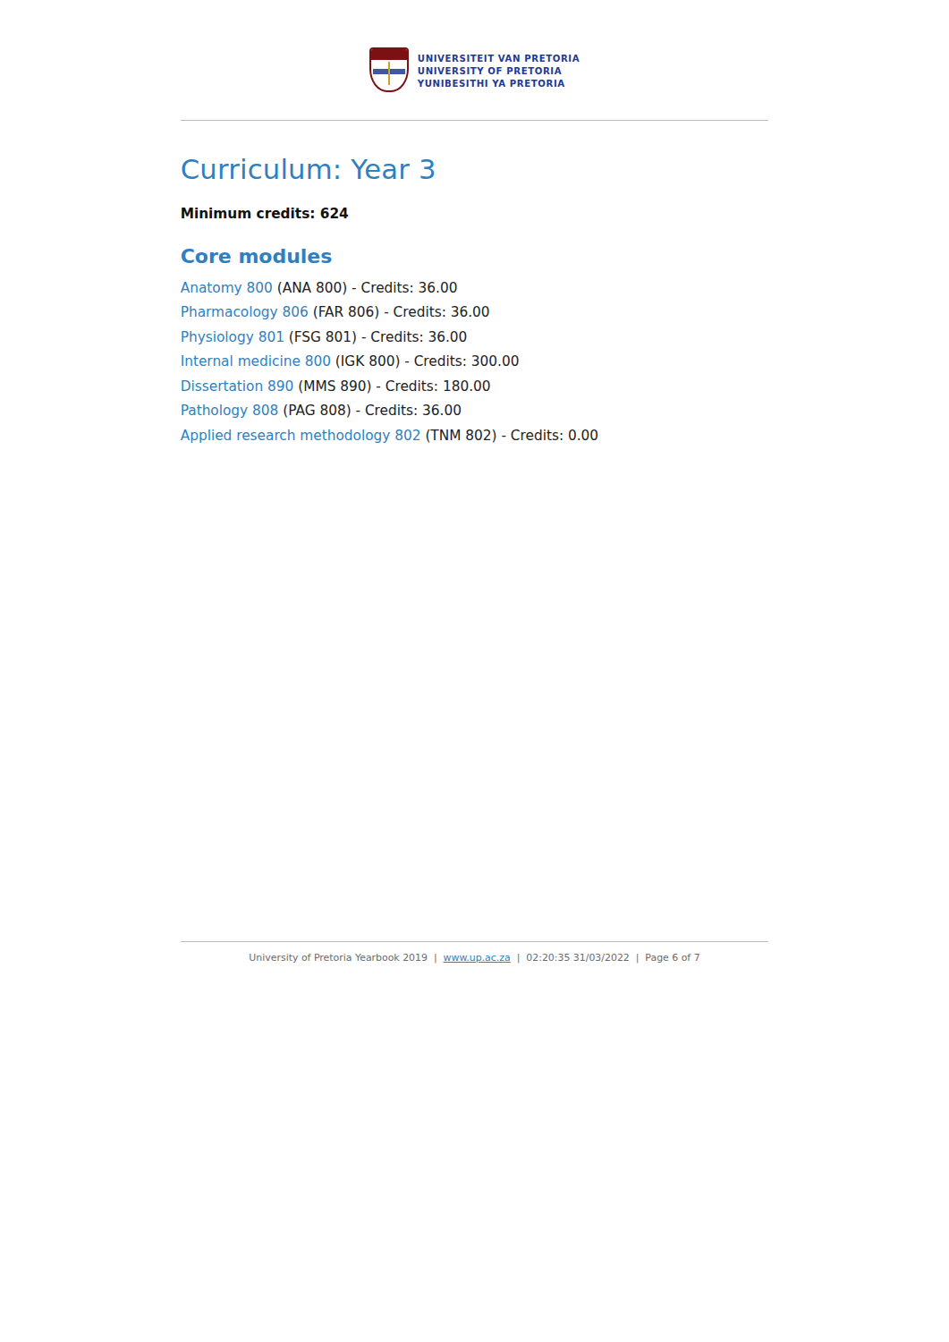| | UNIVERSITEIT VAN PRETORIA UNIVERSITY OF PRETORIA YUNIBESITHI YA PRETORIA |
Curriculum: Year 3
Minimum credits: 624
Core modules
Anatomy 800 (ANA 800) - Credits: 36.00
Pharmacology 806 (FAR 806) - Credits: 36.00
Physiology 801 (FSG 801) - Credits: 36.00
Internal medicine 800 (IGK 800) - Credits: 300.00
Dissertation 890 (MMS 890) - Credits: 180.00
Pathology 808 (PAG 808) - Credits: 36.00
Applied research methodology 802 (TNM 802) - Credits: 0.00
University of Pretoria Yearbook 2019 | www.up.ac.za | 02:20:35 31/03/2022 | Page 6 of 7